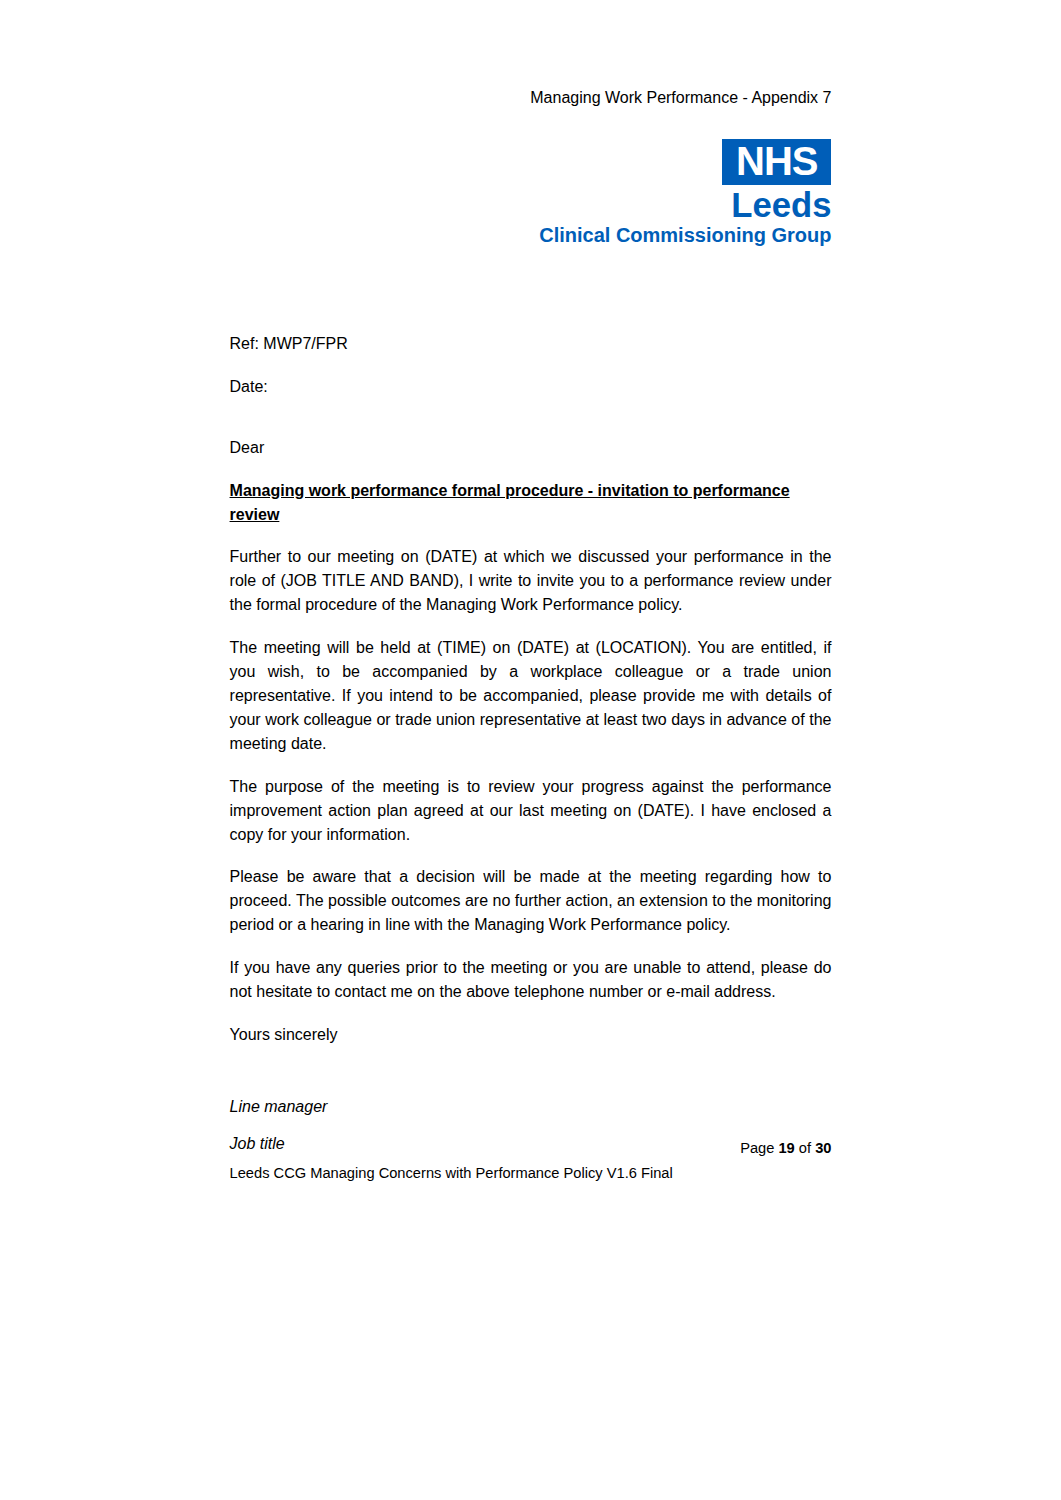Managing Work Performance - Appendix 7
NHS
Leeds
Clinical Commissioning Group
Ref: MWP7/FPR
Date:
Dear
Managing work performance formal procedure - invitation to performance review
Further to our meeting on (DATE) at which we discussed your performance in the role of (JOB TITLE AND BAND), I write to invite you to a performance review under the formal procedure of the Managing Work Performance policy.
The meeting will be held at (TIME) on (DATE) at (LOCATION). You are entitled, if you wish, to be accompanied by a workplace colleague or a trade union representative. If you intend to be accompanied, please provide me with details of your work colleague or trade union representative at least two days in advance of the meeting date.
The purpose of the meeting is to review your progress against the performance improvement action plan agreed at our last meeting on (DATE). I have enclosed a copy for your information.
Please be aware that a decision will be made at the meeting regarding how to proceed. The possible outcomes are no further action, an extension to the monitoring period or a hearing in line with the Managing Work Performance policy.
If you have any queries prior to the meeting or you are unable to attend, please do not hesitate to contact me on the above telephone number or e-mail address.
Yours sincerely
Line manager
Job title
Page 19 of 30
Leeds CCG Managing Concerns with Performance Policy V1.6 Final